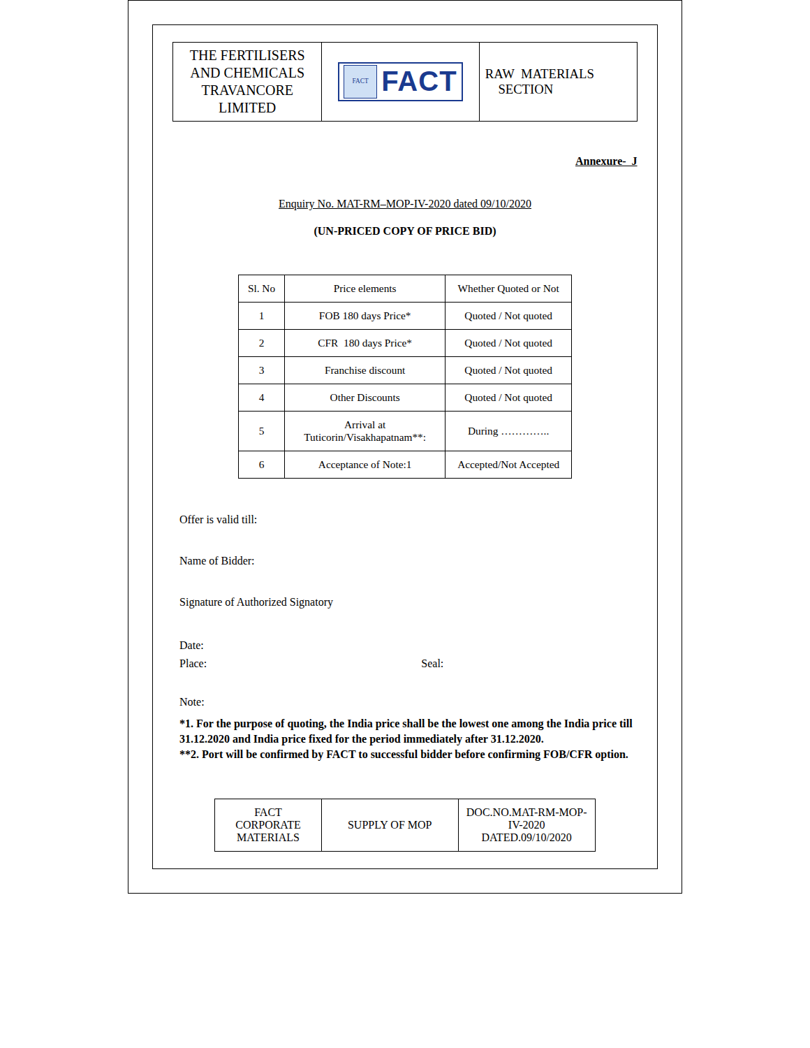| THE FERTILISERS AND CHEMICALS TRAVANCORE LIMITED | FACT FACT | RAW MATERIALS SECTION |
Annexure- J
Enquiry No. MAT-RM–MOP-IV-2020 dated 09/10/2020
(UN-PRICED COPY OF PRICE BID)
| Sl. No | Price elements | Whether Quoted or Not |
| 1 | FOB 180 days Price* | Quoted / Not quoted |
| 2 | CFR 180 days Price* | Quoted / Not quoted |
| 3 | Franchise discount | Quoted / Not quoted |
| 4 | Other Discounts | Quoted / Not quoted |
| 5 | Arrival at Tuticorin/Visakhapatnam**: | During ………….. |
| 6 | Acceptance of Note:1 | Accepted/Not Accepted |
Offer is valid till:
Name of Bidder:
Signature of Authorized Signatory
Date:
Place:Seal:
Note:
*1. For the purpose of quoting, the India price shall be the lowest one among the India price till 31.12.2020 and India price fixed for the period immediately after 31.12.2020.
**2. Port will be confirmed by FACT to successful bidder before confirming FOB/CFR option.
| FACT CORPORATE MATERIALS | SUPPLY OF MOP | DOC.NO.MAT-RM-MOP-IV-2020 DATED.09/10/2020 |